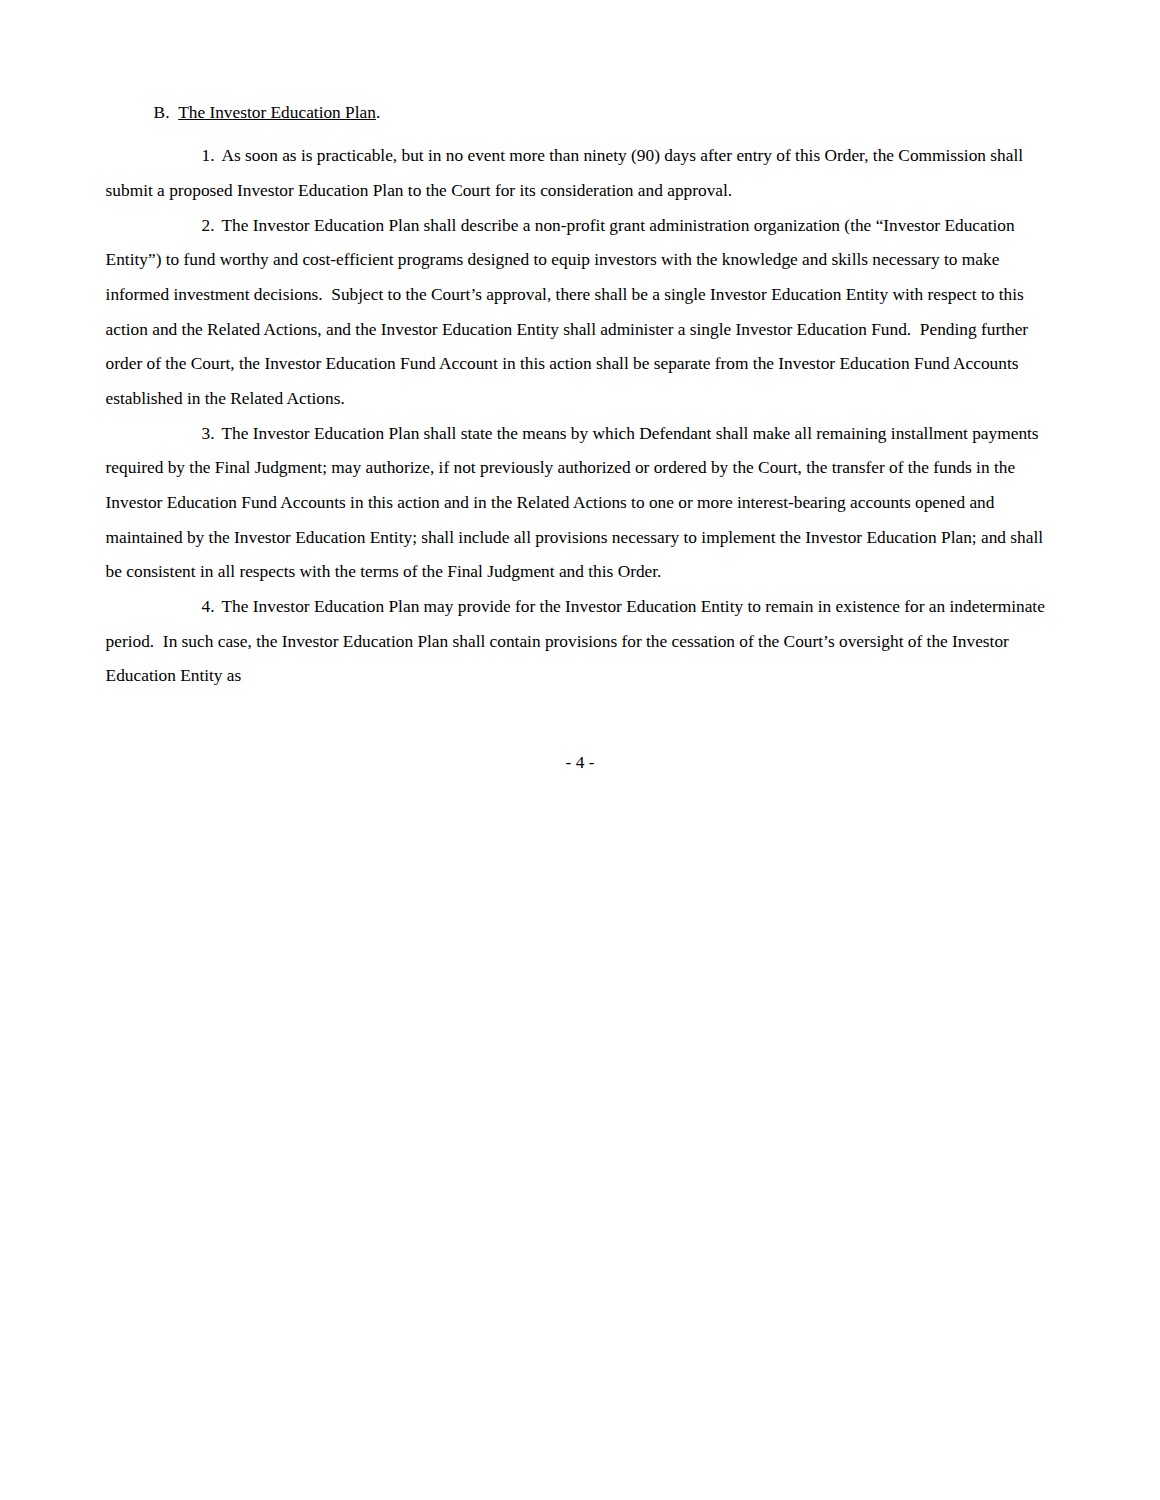B. The Investor Education Plan.
1. As soon as is practicable, but in no event more than ninety (90) days after entry of this Order, the Commission shall submit a proposed Investor Education Plan to the Court for its consideration and approval.
2. The Investor Education Plan shall describe a non-profit grant administration organization (the “Investor Education Entity”) to fund worthy and cost-efficient programs designed to equip investors with the knowledge and skills necessary to make informed investment decisions. Subject to the Court’s approval, there shall be a single Investor Education Entity with respect to this action and the Related Actions, and the Investor Education Entity shall administer a single Investor Education Fund. Pending further order of the Court, the Investor Education Fund Account in this action shall be separate from the Investor Education Fund Accounts established in the Related Actions.
3. The Investor Education Plan shall state the means by which Defendant shall make all remaining installment payments required by the Final Judgment; may authorize, if not previously authorized or ordered by the Court, the transfer of the funds in the Investor Education Fund Accounts in this action and in the Related Actions to one or more interest-bearing accounts opened and maintained by the Investor Education Entity; shall include all provisions necessary to implement the Investor Education Plan; and shall be consistent in all respects with the terms of the Final Judgment and this Order.
4. The Investor Education Plan may provide for the Investor Education Entity to remain in existence for an indeterminate period. In such case, the Investor Education Plan shall contain provisions for the cessation of the Court’s oversight of the Investor Education Entity as
- 4 -